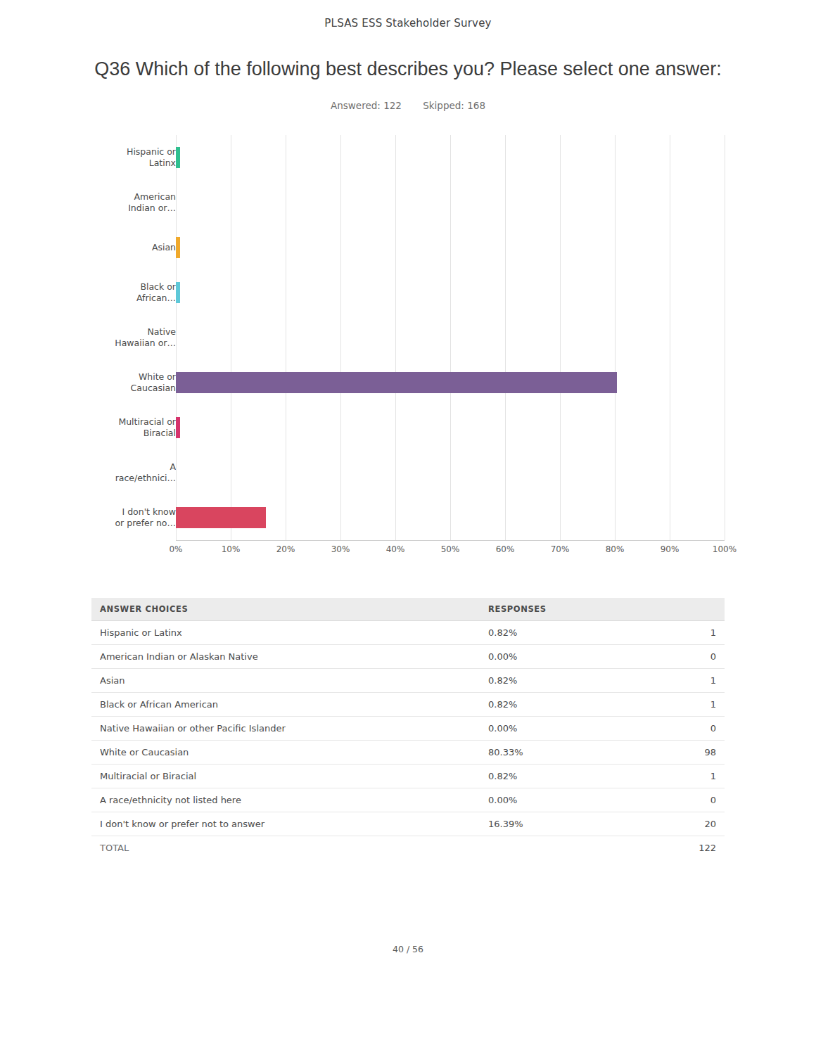PLSAS ESS Stakeholder Survey
Q36 Which of the following best describes you? Please select one answer:
Answered: 122 Skipped: 168
| Hispanic or Latinx | |
| American Indian or… | |
| Asian | |
| Black or African… | |
| Native Hawaiian or… | |
| White or Caucasian | |
| Multiracial or Biracial | |
| A race/ethnici… | |
| I don't know or prefer no… | |
0% 10% 20% 30% 40% 50% 60% 70% 80% 90% 100%
| ANSWER CHOICES | RESPONSES |
| --- | --- |
| Hispanic or Latinx | 0.82% | 1 |
| American Indian or Alaskan Native | 0.00% | 0 |
| Asian | 0.82% | 1 |
| Black or African American | 0.82% | 1 |
| Native Hawaiian or other Pacific Islander | 0.00% | 0 |
| White or Caucasian | 80.33% | 98 |
| Multiracial or Biracial | 0.82% | 1 |
| A race/ethnicity not listed here | 0.00% | 0 |
| I don't know or prefer not to answer | 16.39% | 20 |
| TOTAL | | 122 |
40 / 56